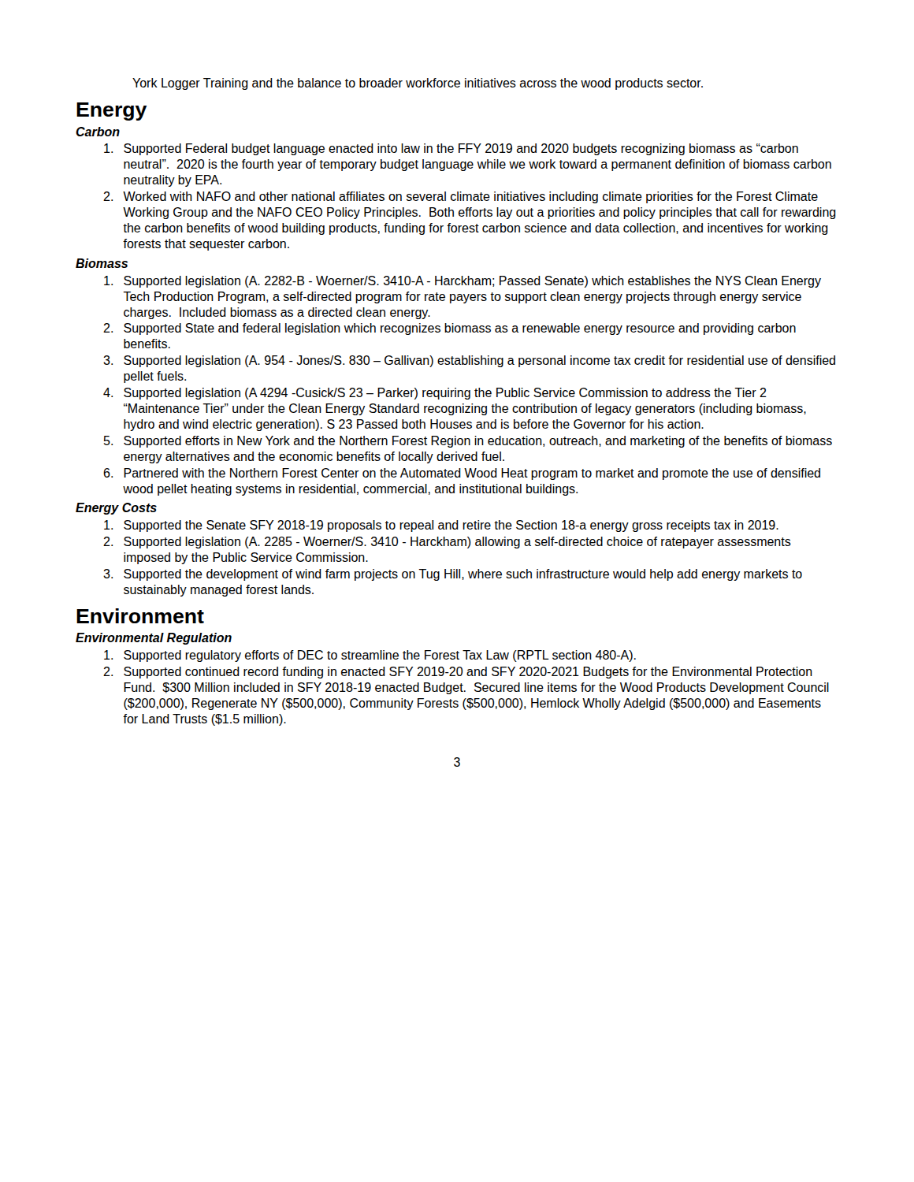York Logger Training and the balance to broader workforce initiatives across the wood products sector.
Energy
Carbon
Supported Federal budget language enacted into law in the FFY 2019 and 2020 budgets recognizing biomass as “carbon neutral”. 2020 is the fourth year of temporary budget language while we work toward a permanent definition of biomass carbon neutrality by EPA.
Worked with NAFO and other national affiliates on several climate initiatives including climate priorities for the Forest Climate Working Group and the NAFO CEO Policy Principles. Both efforts lay out a priorities and policy principles that call for rewarding the carbon benefits of wood building products, funding for forest carbon science and data collection, and incentives for working forests that sequester carbon.
Biomass
Supported legislation (A. 2282-B - Woerner/S. 3410-A - Harckham; Passed Senate) which establishes the NYS Clean Energy Tech Production Program, a self-directed program for rate payers to support clean energy projects through energy service charges. Included biomass as a directed clean energy.
Supported State and federal legislation which recognizes biomass as a renewable energy resource and providing carbon benefits.
Supported legislation (A. 954 - Jones/S. 830 – Gallivan) establishing a personal income tax credit for residential use of densified pellet fuels.
Supported legislation (A 4294 -Cusick/S 23 – Parker) requiring the Public Service Commission to address the Tier 2 “Maintenance Tier” under the Clean Energy Standard recognizing the contribution of legacy generators (including biomass, hydro and wind electric generation). S 23 Passed both Houses and is before the Governor for his action.
Supported efforts in New York and the Northern Forest Region in education, outreach, and marketing of the benefits of biomass energy alternatives and the economic benefits of locally derived fuel.
Partnered with the Northern Forest Center on the Automated Wood Heat program to market and promote the use of densified wood pellet heating systems in residential, commercial, and institutional buildings.
Energy Costs
Supported the Senate SFY 2018-19 proposals to repeal and retire the Section 18-a energy gross receipts tax in 2019.
Supported legislation (A. 2285 - Woerner/S. 3410 - Harckham) allowing a self-directed choice of ratepayer assessments imposed by the Public Service Commission.
Supported the development of wind farm projects on Tug Hill, where such infrastructure would help add energy markets to sustainably managed forest lands.
Environment
Environmental Regulation
Supported regulatory efforts of DEC to streamline the Forest Tax Law (RPTL section 480-A).
Supported continued record funding in enacted SFY 2019-20 and SFY 2020-2021 Budgets for the Environmental Protection Fund. $300 Million included in SFY 2018-19 enacted Budget. Secured line items for the Wood Products Development Council ($200,000), Regenerate NY ($500,000), Community Forests ($500,000), Hemlock Wholly Adelgid ($500,000) and Easements for Land Trusts ($1.5 million).
3